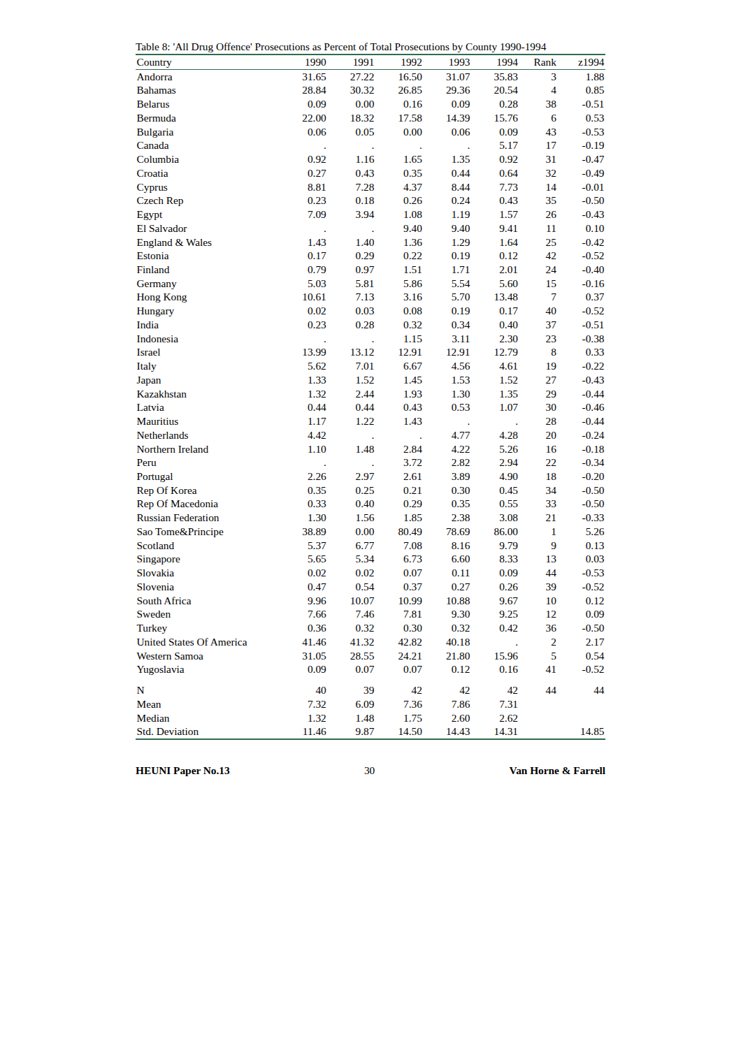Table 8: 'All Drug Offence' Prosecutions as Percent of Total Prosecutions by County 1990-1994
| Country | 1990 | 1991 | 1992 | 1993 | 1994 | Rank | z1994 |
| --- | --- | --- | --- | --- | --- | --- | --- |
| Andorra | 31.65 | 27.22 | 16.50 | 31.07 | 35.83 | 3 | 1.88 |
| Bahamas | 28.84 | 30.32 | 26.85 | 29.36 | 20.54 | 4 | 0.85 |
| Belarus | 0.09 | 0.00 | 0.16 | 0.09 | 0.28 | 38 | -0.51 |
| Bermuda | 22.00 | 18.32 | 17.58 | 14.39 | 15.76 | 6 | 0.53 |
| Bulgaria | 0.06 | 0.05 | 0.00 | 0.06 | 0.09 | 43 | -0.53 |
| Canada | . | . | . | . | 5.17 | 17 | -0.19 |
| Columbia | 0.92 | 1.16 | 1.65 | 1.35 | 0.92 | 31 | -0.47 |
| Croatia | 0.27 | 0.43 | 0.35 | 0.44 | 0.64 | 32 | -0.49 |
| Cyprus | 8.81 | 7.28 | 4.37 | 8.44 | 7.73 | 14 | -0.01 |
| Czech Rep | 0.23 | 0.18 | 0.26 | 0.24 | 0.43 | 35 | -0.50 |
| Egypt | 7.09 | 3.94 | 1.08 | 1.19 | 1.57 | 26 | -0.43 |
| El Salvador | . | . | 9.40 | 9.40 | 9.41 | 11 | 0.10 |
| England & Wales | 1.43 | 1.40 | 1.36 | 1.29 | 1.64 | 25 | -0.42 |
| Estonia | 0.17 | 0.29 | 0.22 | 0.19 | 0.12 | 42 | -0.52 |
| Finland | 0.79 | 0.97 | 1.51 | 1.71 | 2.01 | 24 | -0.40 |
| Germany | 5.03 | 5.81 | 5.86 | 5.54 | 5.60 | 15 | -0.16 |
| Hong Kong | 10.61 | 7.13 | 3.16 | 5.70 | 13.48 | 7 | 0.37 |
| Hungary | 0.02 | 0.03 | 0.08 | 0.19 | 0.17 | 40 | -0.52 |
| India | 0.23 | 0.28 | 0.32 | 0.34 | 0.40 | 37 | -0.51 |
| Indonesia | . | . | 1.15 | 3.11 | 2.30 | 23 | -0.38 |
| Israel | 13.99 | 13.12 | 12.91 | 12.91 | 12.79 | 8 | 0.33 |
| Italy | 5.62 | 7.01 | 6.67 | 4.56 | 4.61 | 19 | -0.22 |
| Japan | 1.33 | 1.52 | 1.45 | 1.53 | 1.52 | 27 | -0.43 |
| Kazakhstan | 1.32 | 2.44 | 1.93 | 1.30 | 1.35 | 29 | -0.44 |
| Latvia | 0.44 | 0.44 | 0.43 | 0.53 | 1.07 | 30 | -0.46 |
| Mauritius | 1.17 | 1.22 | 1.43 | . | . | 28 | -0.44 |
| Netherlands | 4.42 | . | . | 4.77 | 4.28 | 20 | -0.24 |
| Northern Ireland | 1.10 | 1.48 | 2.84 | 4.22 | 5.26 | 16 | -0.18 |
| Peru | . | . | 3.72 | 2.82 | 2.94 | 22 | -0.34 |
| Portugal | 2.26 | 2.97 | 2.61 | 3.89 | 4.90 | 18 | -0.20 |
| Rep Of Korea | 0.35 | 0.25 | 0.21 | 0.30 | 0.45 | 34 | -0.50 |
| Rep Of Macedonia | 0.33 | 0.40 | 0.29 | 0.35 | 0.55 | 33 | -0.50 |
| Russian Federation | 1.30 | 1.56 | 1.85 | 2.38 | 3.08 | 21 | -0.33 |
| Sao Tome&Principe | 38.89 | 0.00 | 80.49 | 78.69 | 86.00 | 1 | 5.26 |
| Scotland | 5.37 | 6.77 | 7.08 | 8.16 | 9.79 | 9 | 0.13 |
| Singapore | 5.65 | 5.34 | 6.73 | 6.60 | 8.33 | 13 | 0.03 |
| Slovakia | 0.02 | 0.02 | 0.07 | 0.11 | 0.09 | 44 | -0.53 |
| Slovenia | 0.47 | 0.54 | 0.37 | 0.27 | 0.26 | 39 | -0.52 |
| South Africa | 9.96 | 10.07 | 10.99 | 10.88 | 9.67 | 10 | 0.12 |
| Sweden | 7.66 | 7.46 | 7.81 | 9.30 | 9.25 | 12 | 0.09 |
| Turkey | 0.36 | 0.32 | 0.30 | 0.32 | 0.42 | 36 | -0.50 |
| United States Of America | 41.46 | 41.32 | 42.82 | 40.18 | . | 2 | 2.17 |
| Western Samoa | 31.05 | 28.55 | 24.21 | 21.80 | 15.96 | 5 | 0.54 |
| Yugoslavia | 0.09 | 0.07 | 0.07 | 0.12 | 0.16 | 41 | -0.52 |
| N | 40 | 39 | 42 | 42 | 42 | 44 | 44 |
| Mean | 7.32 | 6.09 | 7.36 | 7.86 | 7.31 | | |
| Median | 1.32 | 1.48 | 1.75 | 2.60 | 2.62 | | |
| Std. Deviation | 11.46 | 9.87 | 14.50 | 14.43 | 14.31 | | 14.85 |
HEUNI Paper No.13
30
Van Horne & Farrell